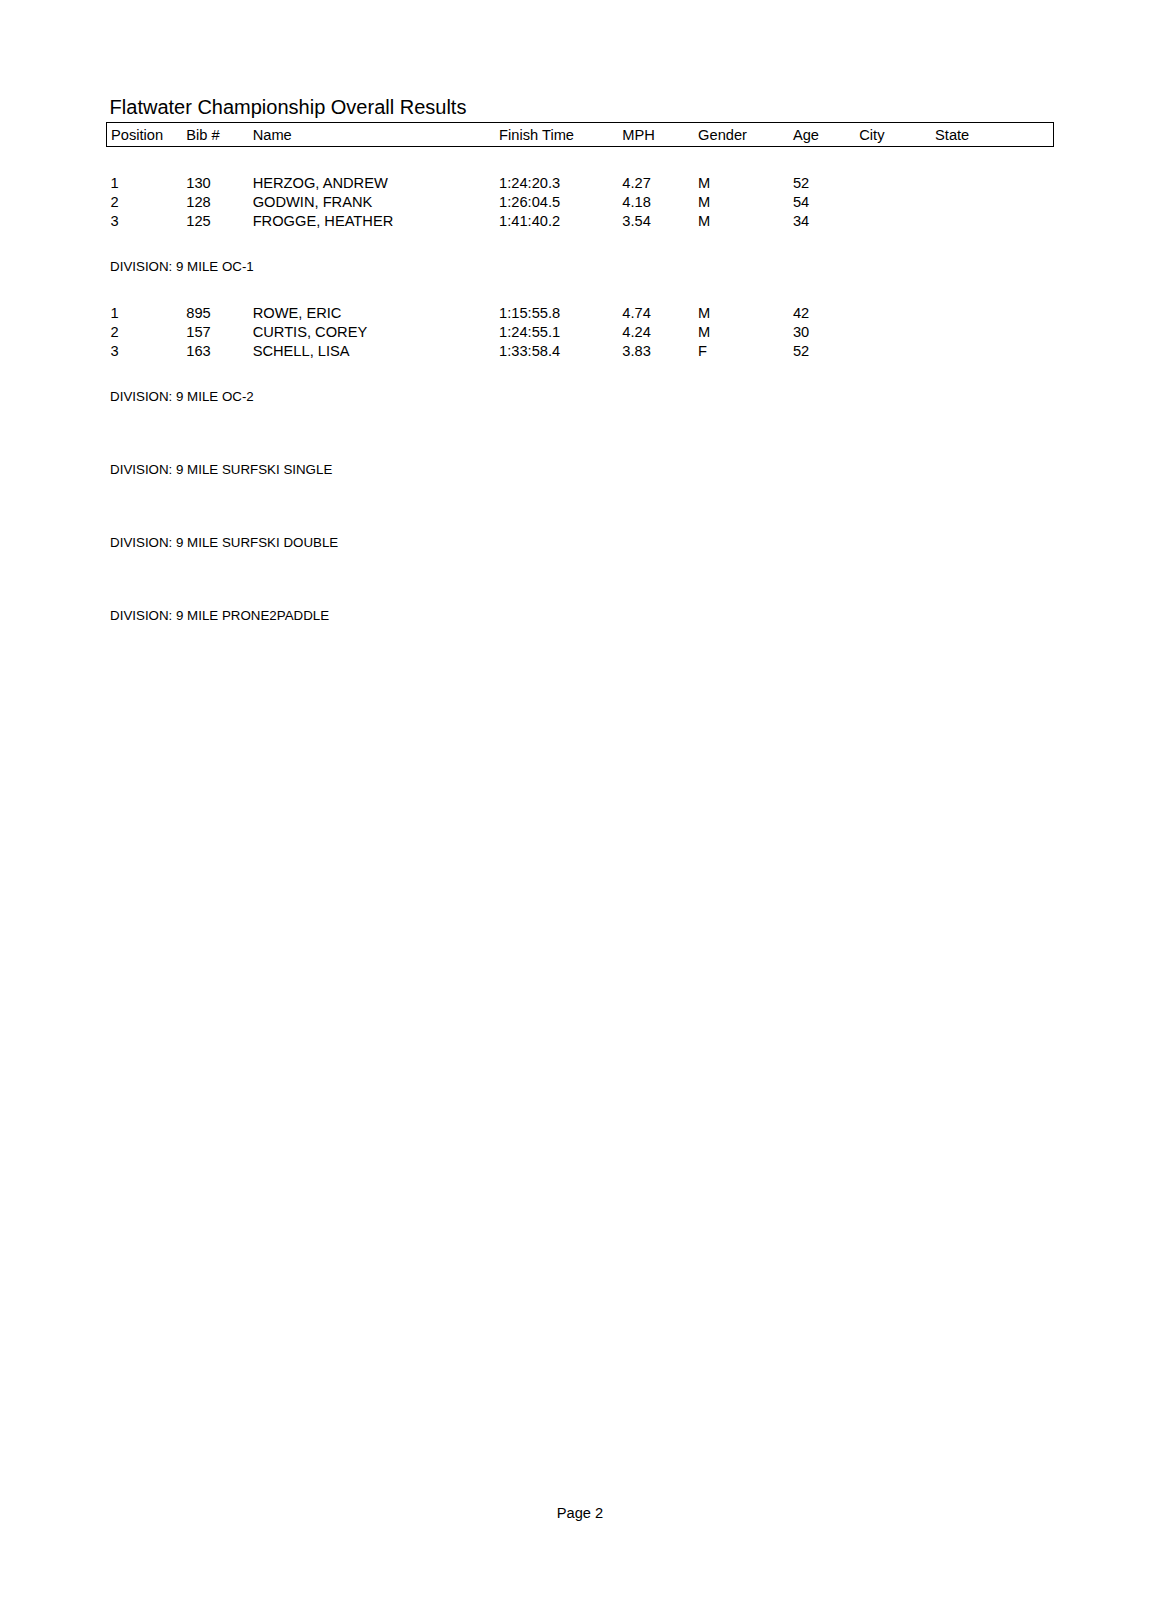Flatwater Championship Overall Results
| Position | Bib # | Name | Finish Time | MPH | Gender | Age | City | State |
| --- | --- | --- | --- | --- | --- | --- | --- | --- |
| 1 | 130 | HERZOG, ANDREW | 1:24:20.3 | 4.27 | M | 52 | | |
| 2 | 128 | GODWIN, FRANK | 1:26:04.5 | 4.18 | M | 54 | | |
| 3 | 125 | FROGGE, HEATHER | 1:41:40.2 | 3.54 | M | 34 | | |
| DIVISION: 9 MILE OC-1 |
| 1 | 895 | ROWE, ERIC | 1:15:55.8 | 4.74 | M | 42 | | |
| 2 | 157 | CURTIS, COREY | 1:24:55.1 | 4.24 | M | 30 | | |
| 3 | 163 | SCHELL, LISA | 1:33:58.4 | 3.83 | F | 52 | | |
| DIVISION: 9 MILE OC-2 |
| DIVISION: 9 MILE SURFSKI SINGLE |
| DIVISION: 9 MILE SURFSKI DOUBLE |
| DIVISION: 9 MILE PRONE2PADDLE |
Page 2